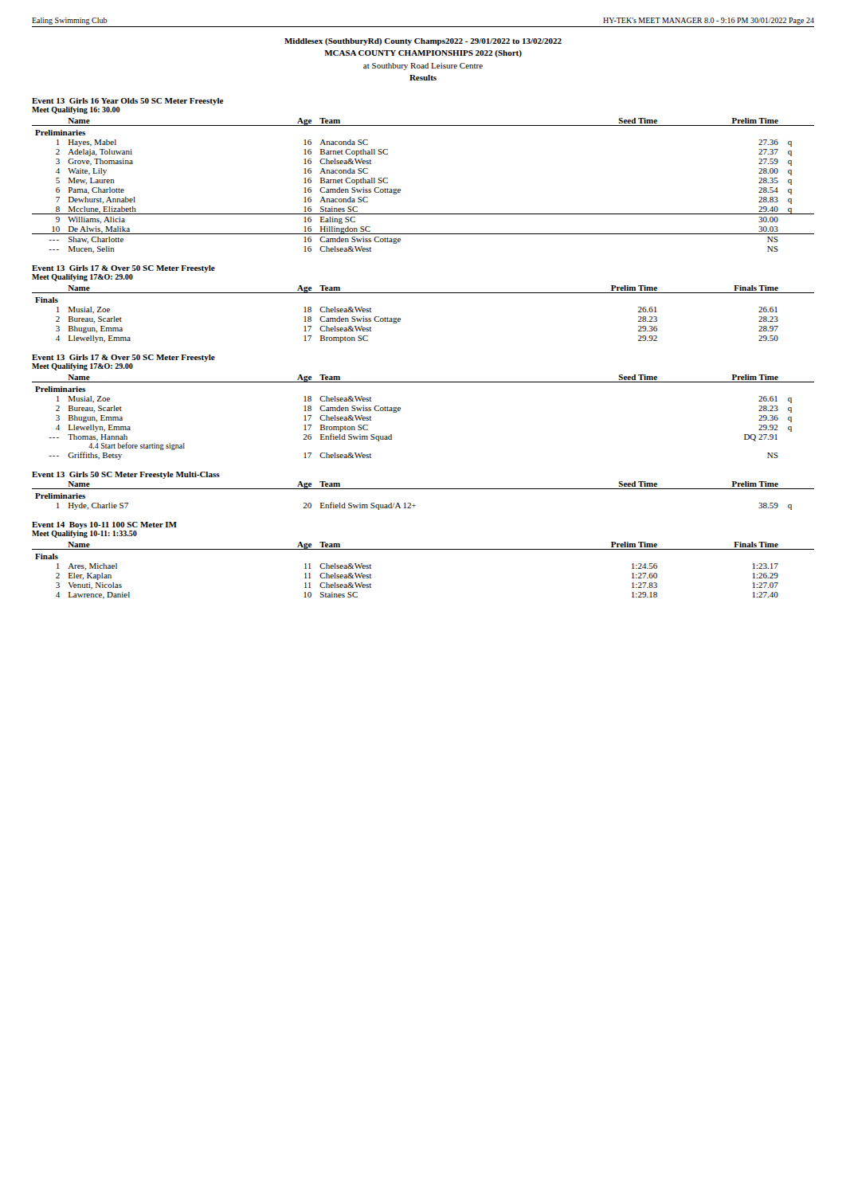Ealing Swimming Club
HY-TEK's MEET MANAGER 8.0 - 9:16 PM 30/01/2022 Page 24
Middlesex (SouthburyRd) County Champs2022 - 29/01/2022 to 13/02/2022
MCASA COUNTY CHAMPIONSHIPS 2022 (Short)
at Southbury Road Leisure Centre
Results
Event 13 Girls 16 Year Olds 50 SC Meter Freestyle
Meet Qualifying 16: 30.00
| | Name | Age | Team | Seed Time | Prelim Time | |
| --- | --- | --- | --- | --- | --- | --- |
| Preliminaries |
| 1 | Hayes, Mabel | 16 | Anaconda SC | | 27.36 | q |
| 2 | Adelaja, Toluwani | 16 | Barnet Copthall SC | | 27.37 | q |
| 3 | Grove, Thomasina | 16 | Chelsea&West | | 27.59 | q |
| 4 | Waite, Lily | 16 | Anaconda SC | | 28.00 | q |
| 5 | Mew, Lauren | 16 | Barnet Copthall SC | | 28.35 | q |
| 6 | Pama, Charlotte | 16 | Camden Swiss Cottage | | 28.54 | q |
| 7 | Dewhurst, Annabel | 16 | Anaconda SC | | 28.83 | q |
| 8 | Mcclune, Elizabeth | 16 | Staines SC | | 29.40 | q |
| 9 | Williams, Alicia | 16 | Ealing SC | | 30.00 | |
| 10 | De Alwis, Malika | 16 | Hillingdon SC | | 30.03 | |
| --- | Shaw, Charlotte | 16 | Camden Swiss Cottage | | NS | |
| --- | Mucen, Selin | 16 | Chelsea&West | | NS | |
Event 13 Girls 17 & Over 50 SC Meter Freestyle
Meet Qualifying 17&O: 29.00
| | Name | Age | Team | Prelim Time | Finals Time | |
| --- | --- | --- | --- | --- | --- | --- |
| Finals |
| 1 | Musial, Zoe | 18 | Chelsea&West | 26.61 | 26.61 | |
| 2 | Bureau, Scarlet | 18 | Camden Swiss Cottage | 28.23 | 28.23 | |
| 3 | Bhugun, Emma | 17 | Chelsea&West | 29.36 | 28.97 | |
| 4 | Llewellyn, Emma | 17 | Brompton SC | 29.92 | 29.50 | |
Event 13 Girls 17 & Over 50 SC Meter Freestyle
Meet Qualifying 17&O: 29.00
| | Name | Age | Team | Seed Time | Prelim Time | |
| --- | --- | --- | --- | --- | --- | --- |
| Preliminaries |
| 1 | Musial, Zoe | 18 | Chelsea&West | | 26.61 | q |
| 2 | Bureau, Scarlet | 18 | Camden Swiss Cottage | | 28.23 | q |
| 3 | Bhugun, Emma | 17 | Chelsea&West | | 29.36 | q |
| 4 | Llewellyn, Emma | 17 | Brompton SC | | 29.92 | q |
| --- | Thomas, Hannah | 26 | Enfield Swim Squad | | DQ 27.91 | |
| | 4.4 Start before starting signal |
| --- | Griffiths, Betsy | 17 | Chelsea&West | | NS | |
Event 13 Girls 50 SC Meter Freestyle Multi-Class
| | Name | Age | Team | Seed Time | Prelim Time | |
| --- | --- | --- | --- | --- | --- | --- |
| Preliminaries |
| 1 | Hyde, Charlie S7 | 20 | Enfield Swim Squad/A 12+ | | 38.59 | q |
Event 14 Boys 10-11 100 SC Meter IM
Meet Qualifying 10-11: 1:33.50
| | Name | Age | Team | Prelim Time | Finals Time | |
| --- | --- | --- | --- | --- | --- | --- |
| Finals |
| 1 | Ares, Michael | 11 | Chelsea&West | 1:24.56 | 1:23.17 | |
| 2 | Eler, Kaplan | 11 | Chelsea&West | 1:27.60 | 1:26.29 | |
| 3 | Venuti, Nicolas | 11 | Chelsea&West | 1:27.83 | 1:27.07 | |
| 4 | Lawrence, Daniel | 10 | Staines SC | 1:29.18 | 1:27.40 | |